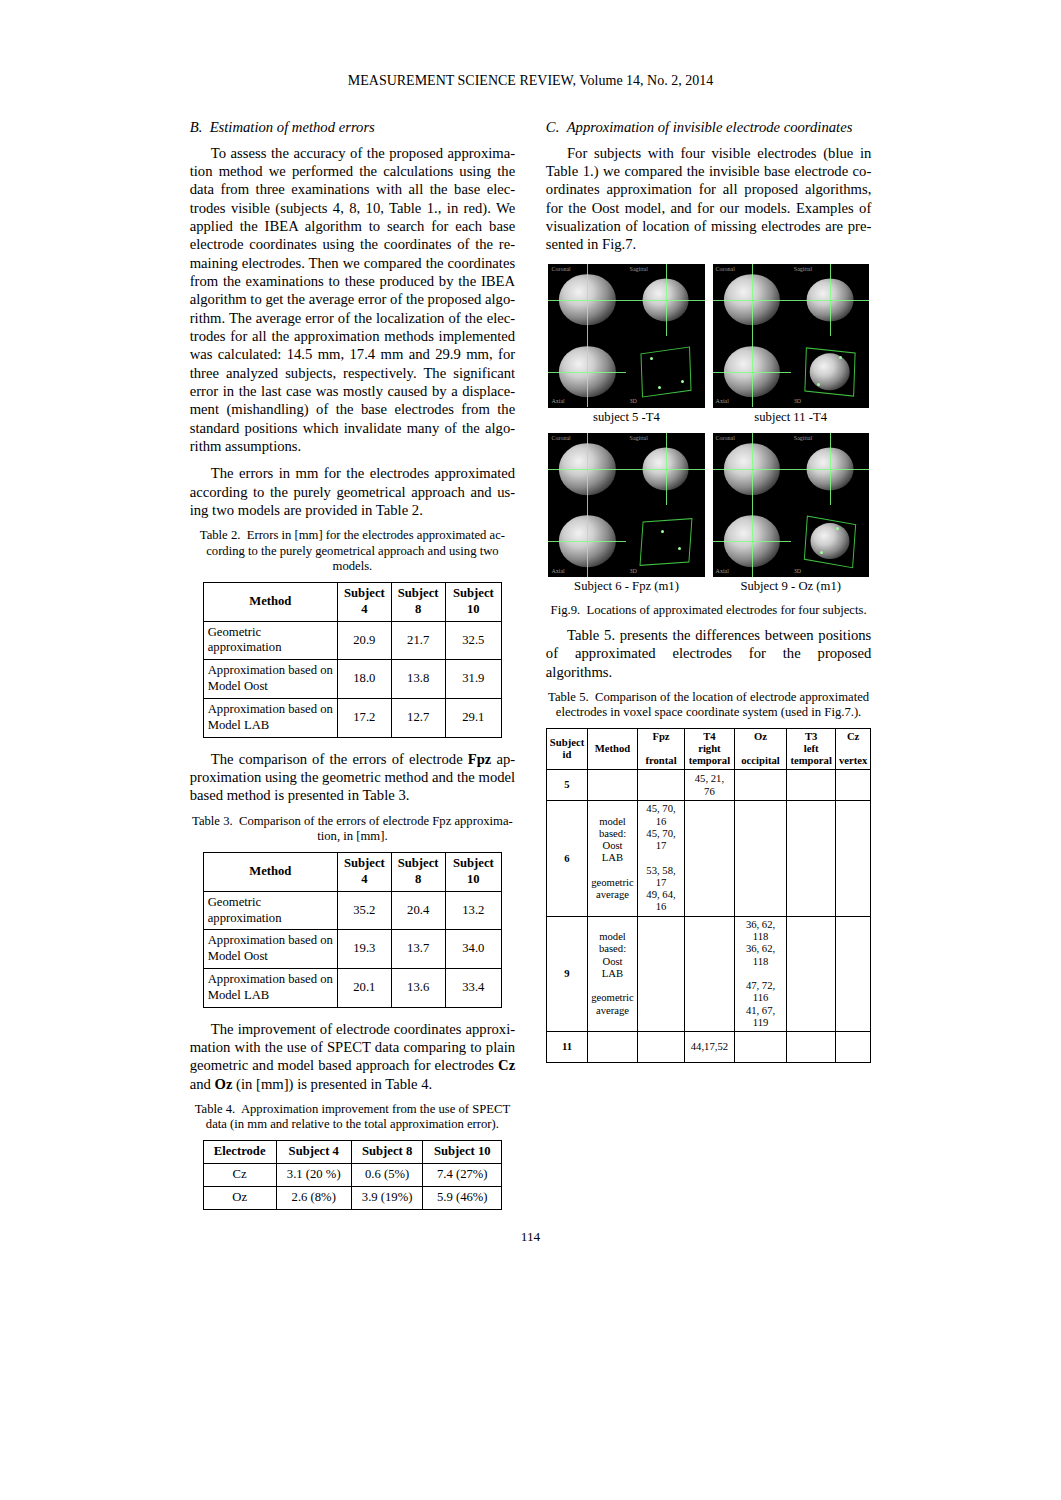MEASUREMENT SCIENCE REVIEW, Volume 14, No. 2, 2014
B. Estimation of method errors
To assess the accuracy of the proposed approximation method we performed the calculations using the data from three examinations with all the base electrodes visible (subjects 4, 8, 10, Table 1., in red). We applied the IBEA algorithm to search for each base electrode coordinates using the coordinates of the remaining electrodes. Then we compared the coordinates from the examinations to these produced by the IBEA algorithm to get the average error of the proposed algorithm. The average error of the localization of the electrodes for all the approximation methods implemented was calculated: 14.5 mm, 17.4 mm and 29.9 mm, for three analyzed subjects, respectively. The significant error in the last case was mostly caused by a displacement (mishandling) of the base electrodes from the standard positions which invalidate many of the algorithm assumptions.
The errors in mm for the electrodes approximated according to the purely geometrical approach and using two models are provided in Table 2.
Table 2. Errors in [mm] for the electrodes approximated according to the purely geometrical approach and using two models.
| Method | Subject 4 | Subject 8 | Subject 10 |
| --- | --- | --- | --- |
| Geometric approximation | 20.9 | 21.7 | 32.5 |
| Approximation based on Model Oost | 18.0 | 13.8 | 31.9 |
| Approximation based on Model LAB | 17.2 | 12.7 | 29.1 |
The comparison of the errors of electrode Fpz approximation using the geometric method and the model based method is presented in Table 3.
Table 3. Comparison of the errors of electrode Fpz approximation, in [mm].
| Method | Subject 4 | Subject 8 | Subject 10 |
| --- | --- | --- | --- |
| Geometric approximation | 35.2 | 20.4 | 13.2 |
| Approximation based on Model Oost | 19.3 | 13.7 | 34.0 |
| Approximation based on Model LAB | 20.1 | 13.6 | 33.4 |
The improvement of electrode coordinates approximation with the use of SPECT data comparing to plain geometric and model based approach for electrodes Cz and Oz (in [mm]) is presented in Table 4.
Table 4. Approximation improvement from the use of SPECT data (in mm and relative to the total approximation error).
| Electrode | Subject 4 | Subject 8 | Subject 10 |
| --- | --- | --- | --- |
| Cz | 3.1 (20 %) | 0.6 (5%) | 7.4 (27%) |
| Oz | 2.6 (8%) | 3.9 (19%) | 5.9 (46%) |
C. Approximation of invisible electrode coordinates
For subjects with four visible electrodes (blue in Table 1.) we compared the invisible base electrode coordinates approximation for all proposed algorithms, for the Oost model, and for our models. Examples of visualization of location of missing electrodes are presented in Fig.7.
Coronal
Sagittal
Axial
3D
Coronal
Sagittal
Axial
3D
subject 5 -T4 subject 11 -T4
Coronal
Sagittal
Axial
3D
Coronal
Sagittal
Axial
3D
Subject 6 - Fpz (m1) Subject 9 - Oz (m1)
Fig.9. Locations of approximated electrodes for four subjects.
Table 5. presents the differences between positions of approximated electrodes for the proposed algorithms.
Table 5. Comparison of the location of electrode approximated electrodes in voxel space coordinate system (used in Fig.7.).
| Subject id | Method | Fpz frontal | T4 right temporal | Oz occipital | T3 left temporal | Cz vertex |
| --- | --- | --- | --- | --- | --- | --- |
| 5 | | | 45, 21, 76 | | | |
| 6 | model based: Oost LAB geometric average | 45, 70, 16 45, 70, 17 53, 58, 17 49, 64, 16 | | | | |
| 9 | model based: Oost LAB geometric average | | | 36, 62, 118 36, 62, 118 47, 72, 116 41, 67, 119 | | |
| 11 | | | 44,17,52 | | | |
114